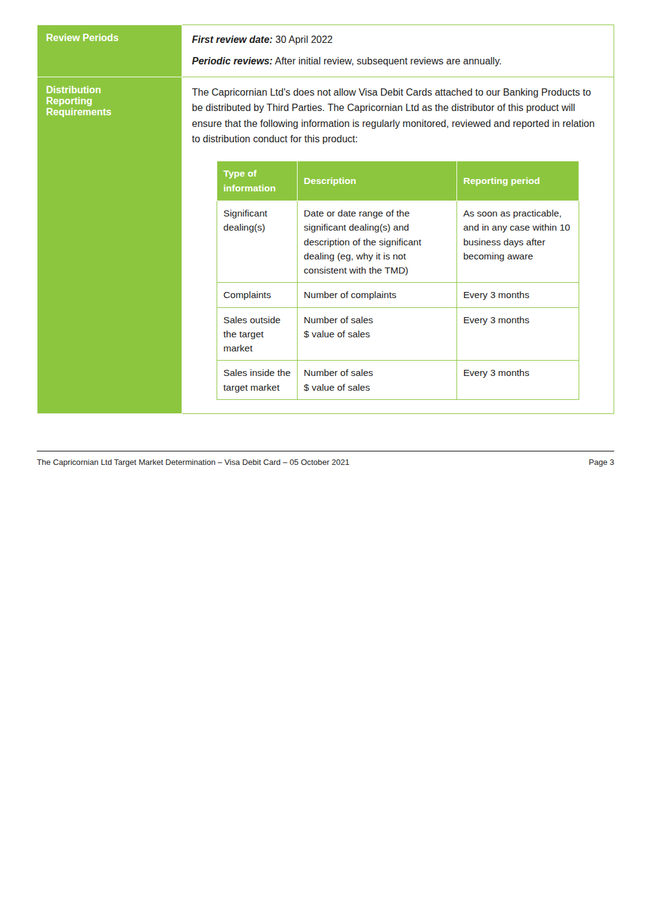| Review Periods | First review date: 30 April 2022 Periodic reviews: After initial review, subsequent reviews are annually. |
| Distribution Reporting Requirements | The Capricornian Ltd's does not allow Visa Debit Cards attached to our Banking Products to be distributed by Third Parties. The Capricornian Ltd as the distributor of this product will ensure that the following information is regularly monitored, reviewed and reported in relation to distribution conduct for this product: / Type of information / Description / Reporting period / / --- / --- / --- / / Significant dealing(s) / Date or date range of the significant dealing(s) and description of the significant dealing (eg, why it is not consistent with the TMD) / As soon as practicable, and in any case within 10 business days after becoming aware / / Complaints / Number of complaints / Every 3 months / / Sales outside the target market / Number of sales $ value of sales / Every 3 months / / Sales inside the target market / Number of sales $ value of sales / Every 3 months / |
The Capricornian Ltd Target Market Determination – Visa Debit Card – 05 October 2021 Page 3